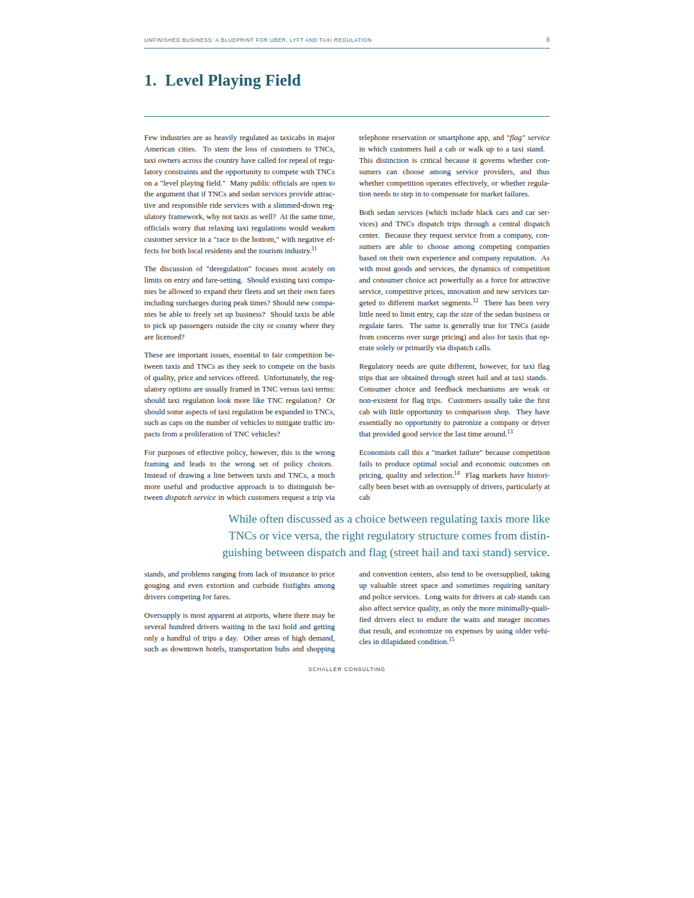Unfinished Business: A Blueprint for Uber, Lyft and Taxi Regulation 6
1. Level Playing Field
Few industries are as heavily regulated as taxicabs in major American cities. To stem the loss of customers to TNCs, taxi owners across the country have called for repeal of regulatory constraints and the opportunity to compete with TNCs on a "level playing field." Many public officials are open to the argument that if TNCs and sedan services provide attractive and responsible ride services with a slimmed-down regulatory framework, why not taxis as well? At the same time, officials worry that relaxing taxi regulations would weaken customer service in a "race to the bottom," with negative effects for both local residents and the tourism industry.11
The discussion of "deregulation" focuses most acutely on limits on entry and fare-setting. Should existing taxi companies be allowed to expand their fleets and set their own fares including surcharges during peak times? Should new companies be able to freely set up business? Should taxis be able to pick up passengers outside the city or county where they are licensed?
These are important issues, essential to fair competition between taxis and TNCs as they seek to compete on the basis of quality, price and services offered. Unfortunately, the regulatory options are usually framed in TNC versus taxi terms: should taxi regulation look more like TNC regulation? Or should some aspects of taxi regulation be expanded to TNCs, such as caps on the number of vehicles to mitigate traffic impacts from a proliferation of TNC vehicles?
For purposes of effective policy, however, this is the wrong framing and leads to the wrong set of policy choices. Instead of drawing a line between taxis and TNCs, a much more useful and productive approach is to distinguish between dispatch service in which customers request a trip via telephone reservation or smartphone app, and "flag" service in which customers hail a cab or walk up to a taxi stand. This distinction is critical because it governs whether consumers can choose among service providers, and thus whether competition operates effectively, or whether regulation needs to step in to compensate for market failures.
Both sedan services (which include black cars and car services) and TNCs dispatch trips through a central dispatch center. Because they request service from a company, consumers are able to choose among competing companies based on their own experience and company reputation. As with most goods and services, the dynamics of competition and consumer choice act powerfully as a force for attractive service, competitive prices, innovation and new services targeted to different market segments.12 There has been very little need to limit entry, cap the size of the sedan business or regulate fares. The same is generally true for TNCs (aside from concerns over surge pricing) and also for taxis that operate solely or primarily via dispatch calls.
Regulatory needs are quite different, however, for taxi flag trips that are obtained through street hail and at taxi stands. Consumer choice and feedback mechanisms are weak or non-existent for flag trips. Customers usually take the first cab with little opportunity to comparison shop. They have essentially no opportunity to patronize a company or driver that provided good service the last time around.13
Economists call this a "market failure" because competition fails to produce optimal social and economic outcomes on pricing, quality and selection.14 Flag markets have historically been beset with an oversupply of drivers, particularly at cab
While often discussed as a choice between regulating taxis more like TNCs or vice versa, the right regulatory structure comes from distinguishing between dispatch and flag (street hail and taxi stand) service.
stands, and problems ranging from lack of insurance to price gouging and even extortion and curbside fistfights among drivers competing for fares.
Oversupply is most apparent at airports, where there may be several hundred drivers waiting in the taxi hold and getting only a handful of trips a day. Other areas of high demand, such as downtown hotels, transportation hubs and shopping and convention centers, also tend to be oversupplied, taking up valuable street space and sometimes requiring sanitary and police services. Long waits for drivers at cab stands can also affect service quality, as only the more minimally-qualified drivers elect to endure the waits and meager incomes that result, and economize on expenses by using older vehicles in dilapidated condition.15
Schaller Consulting